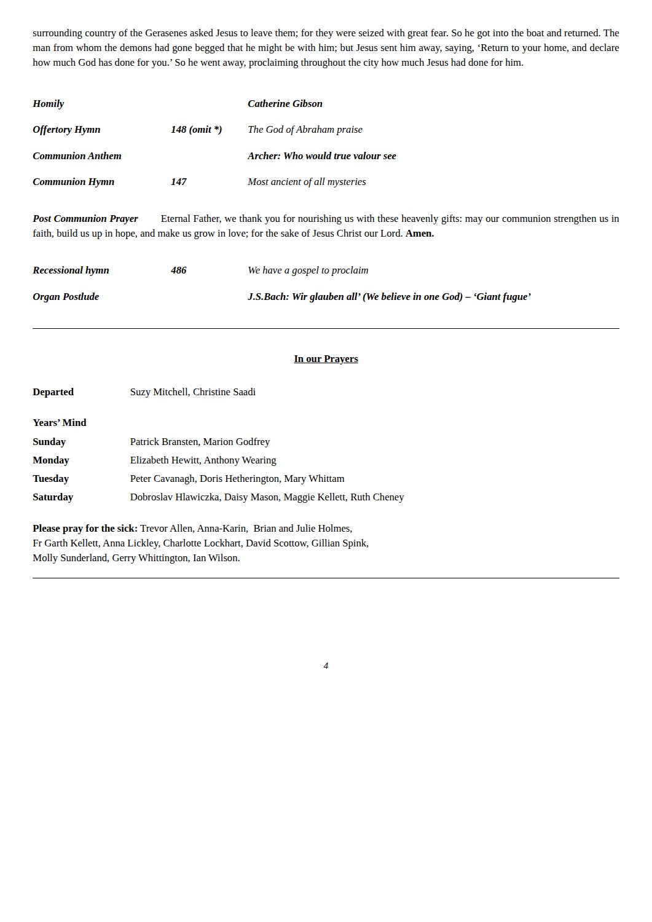surrounding country of the Gerasenes asked Jesus to leave them; for they were seized with great fear. So he got into the boat and returned. The man from whom the demons had gone begged that he might be with him; but Jesus sent him away, saying, ‘Return to your home, and declare how much God has done for you.’ So he went away, proclaiming throughout the city how much Jesus had done for him.
| Homily | | Catherine Gibson |
| Offertory Hymn | 148 (omit *) | The God of Abraham praise |
| Communion Anthem | | Archer: Who would true valour see |
| Communion Hymn | 147 | Most ancient of all mysteries |
Post Communion Prayer Eternal Father, we thank you for nourishing us with these heavenly gifts: may our communion strengthen us in faith, build us up in hope, and make us grow in love; for the sake of Jesus Christ our Lord. Amen.
| Recessional hymn | 486 | We have a gospel to proclaim |
| Organ Postlude | | J.S.Bach: Wir glauben all’ (We believe in one God) – ‘Giant fugue’ |
In our Prayers
| Departed | Suzy Mitchell, Christine Saadi |
Years’ Mind
| Sunday | Patrick Bransten, Marion Godfrey |
| Monday | Elizabeth Hewitt, Anthony Wearing |
| Tuesday | Peter Cavanagh, Doris Hetherington, Mary Whittam |
| Saturday | Dobroslav Hlawiczka, Daisy Mason, Maggie Kellett, Ruth Cheney |
Please pray for the sick: Trevor Allen, Anna-Karin, Brian and Julie Holmes,
Fr Garth Kellett, Anna Lickley, Charlotte Lockhart, David Scottow, Gillian Spink,
Molly Sunderland, Gerry Whittington, Ian Wilson.
4